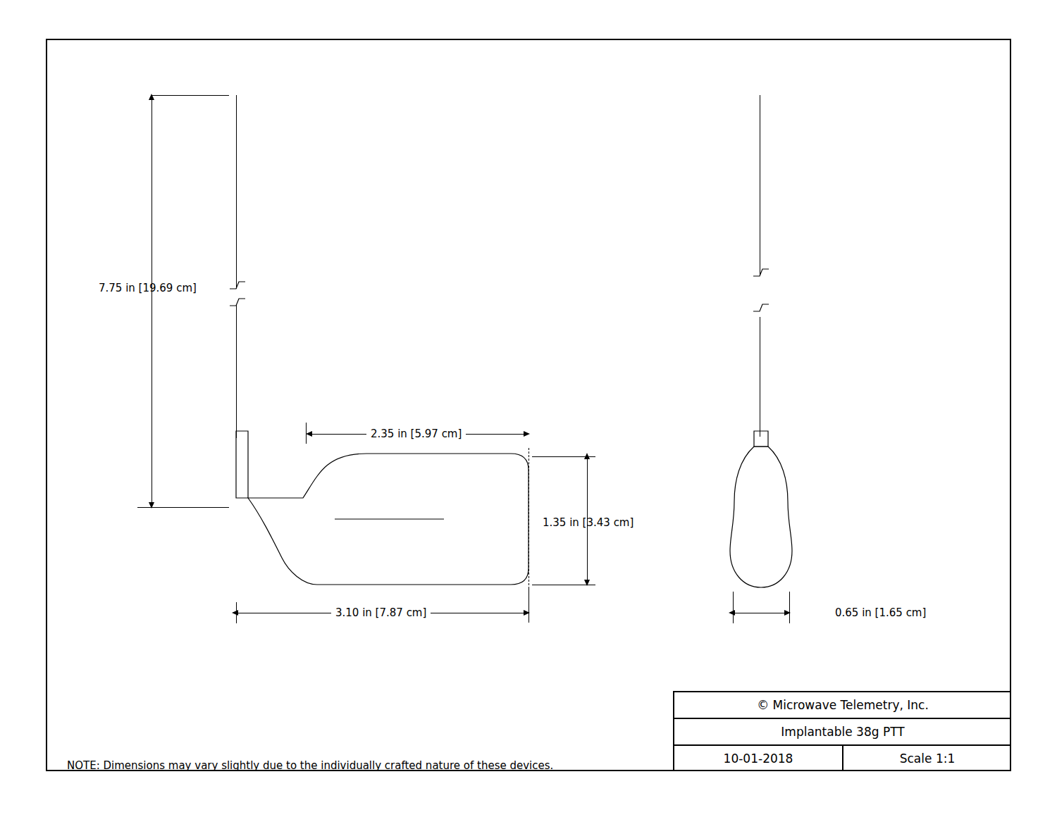============================================================ LEFT (SIDE) VIEW ============================================================
7.75 in [19.69 cm]
2.35 in [5.97 cm]
1.35 in [3.43 cm]
3.10 in [7.87 cm]
============================================================ RIGHT (FRONT) VIEW ============================================================
0.65 in [1.65 cm]
============================================================ NOTE ============================================================
NOTE: Dimensions may vary slightly due to the individually crafted nature of these devices.
============================================================ TITLE BLOCK ============================================================
© Microwave Telemetry, Inc.
Implantable 38g PTT
10-01-2018 Scale 1:1